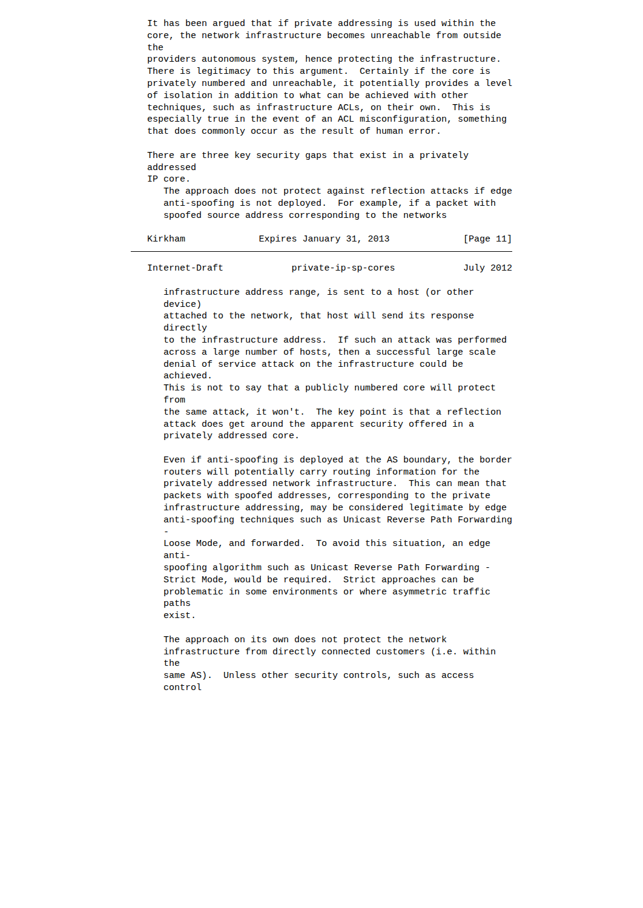It has been argued that if private addressing is used within the
core, the network infrastructure becomes unreachable from outside the
providers autonomous system, hence protecting the infrastructure.
There is legitimacy to this argument.  Certainly if the core is
privately numbered and unreachable, it potentially provides a level
of isolation in addition to what can be achieved with other
techniques, such as infrastructure ACLs, on their own.  This is
especially true in the event of an ACL misconfiguration, something
that does commonly occur as the result of human error.

There are three key security gaps that exist in a privately addressed
IP core.
The approach does not protect against reflection attacks if edge
anti-spoofing is not deployed.  For example, if a packet with
spoofed source address corresponding to the networks
Kirkham Expires January 31, 2013[Page 11]
Internet-Draft private-ip-sp-cores July 2012
infrastructure address range, is sent to a host (or other device)
attached to the network, that host will send its response directly
to the infrastructure address.  If such an attack was performed
across a large number of hosts, then a successful large scale
denial of service attack on the infrastructure could be achieved.
This is not to say that a publicly numbered core will protect from
the same attack, it won't.  The key point is that a reflection
attack does get around the apparent security offered in a
privately addressed core.

Even if anti-spoofing is deployed at the AS boundary, the border
routers will potentially carry routing information for the
privately addressed network infrastructure.  This can mean that
packets with spoofed addresses, corresponding to the private
infrastructure addressing, may be considered legitimate by edge
anti-spoofing techniques such as Unicast Reverse Path Forwarding -
Loose Mode, and forwarded.  To avoid this situation, an edge anti-
spoofing algorithm such as Unicast Reverse Path Forwarding -
Strict Mode, would be required.  Strict approaches can be
problematic in some environments or where asymmetric traffic paths
exist.

The approach on its own does not protect the network
infrastructure from directly connected customers (i.e. within the
same AS).  Unless other security controls, such as access control